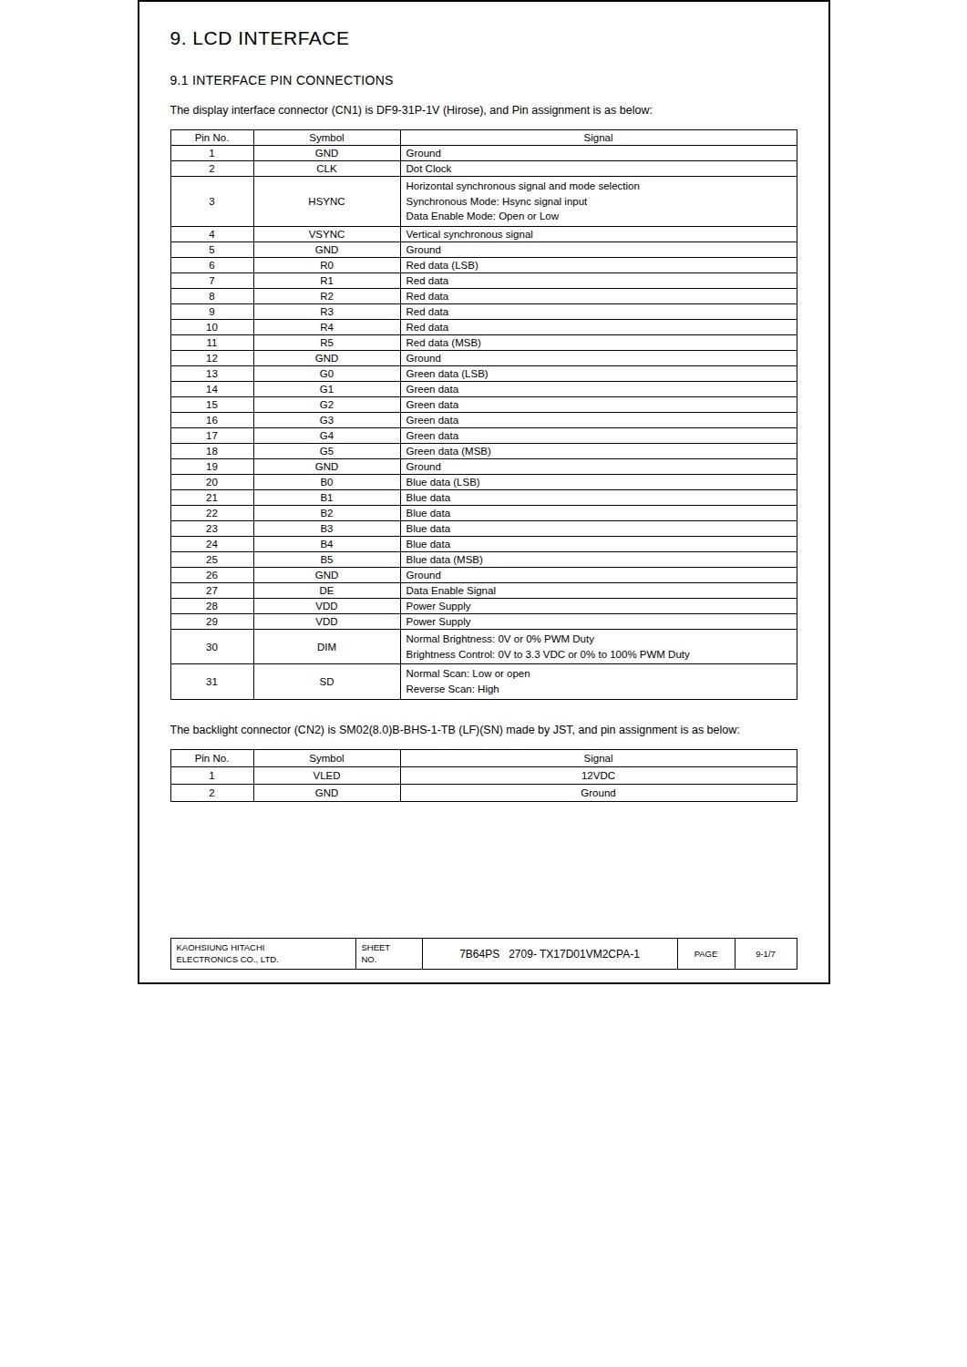9. LCD INTERFACE
9.1 INTERFACE PIN CONNECTIONS
The display interface connector (CN1) is DF9-31P-1V (Hirose), and Pin assignment is as below:
| Pin No. | Symbol | Signal |
| --- | --- | --- |
| 1 | GND | Ground |
| 2 | CLK | Dot Clock |
| 3 | HSYNC | Horizontal synchronous signal and mode selection Synchronous Mode: Hsync signal input Data Enable Mode: Open or Low |
| 4 | VSYNC | Vertical synchronous signal |
| 5 | GND | Ground |
| 6 | R0 | Red data (LSB) |
| 7 | R1 | Red data |
| 8 | R2 | Red data |
| 9 | R3 | Red data |
| 10 | R4 | Red data |
| 11 | R5 | Red data (MSB) |
| 12 | GND | Ground |
| 13 | G0 | Green data (LSB) |
| 14 | G1 | Green data |
| 15 | G2 | Green data |
| 16 | G3 | Green data |
| 17 | G4 | Green data |
| 18 | G5 | Green data (MSB) |
| 19 | GND | Ground |
| 20 | B0 | Blue data (LSB) |
| 21 | B1 | Blue data |
| 22 | B2 | Blue data |
| 23 | B3 | Blue data |
| 24 | B4 | Blue data |
| 25 | B5 | Blue data (MSB) |
| 26 | GND | Ground |
| 27 | DE | Data Enable Signal |
| 28 | VDD | Power Supply |
| 29 | VDD | Power Supply |
| 30 | DIM | Normal Brightness: 0V or 0% PWM Duty Brightness Control: 0V to 3.3 VDC or 0% to 100% PWM Duty |
| 31 | SD | Normal Scan: Low or open Reverse Scan: High |
The backlight connector (CN2) is SM02(8.0)B-BHS-1-TB (LF)(SN) made by JST, and pin assignment is as below:
| Pin No. | Symbol | Signal |
| --- | --- | --- |
| 1 | VLED | 12VDC |
| 2 | GND | Ground |
| KAOHSIUNG HITACHI ELECTRONICS CO., LTD. | SHEET NO. | 7B64PS 2709- TX17D01VM2CPA-1 | PAGE | 9-1/7 |